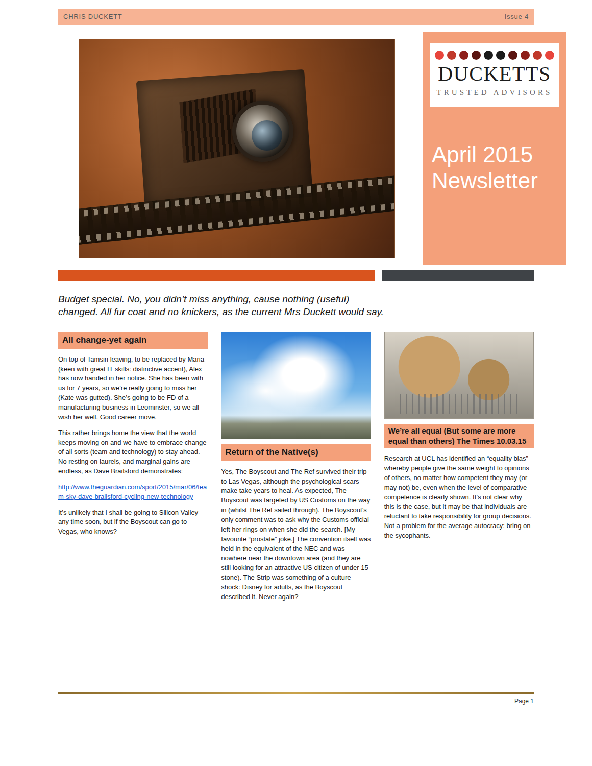CHRIS DUCKETT
Issue 4
DUCKETTS
TRUSTED ADVISORS
April 2015
Newsletter
Budget special. No, you didn’t miss anything, cause nothing (useful) changed. All fur coat and no knickers, as the current Mrs Duckett would say.
All change-yet again
On top of Tamsin leaving, to be replaced by Maria (keen with great IT skills: distinctive accent), Alex has now handed in her notice. She has been with us for 7 years, so we’re really going to miss her (Kate was gutted). She’s going to be FD of a manufacturing business in Leominster, so we all wish her well. Good career move.
This rather brings home the view that the world keeps moving on and we have to embrace change of all sorts (team and technology) to stay ahead. No resting on laurels, and marginal gains are endless, as Dave Brailsford demonstrates:
http://www.theguardian.com/sport/2015/mar/06/team-sky-dave-brailsford-cycling-new-technology
It’s unlikely that I shall be going to Silicon Valley any time soon, but if the Boyscout can go to Vegas, who knows?
Return of the Native(s)
Yes, The Boyscout and The Ref survived their trip to Las Vegas, although the psychological scars make take years to heal. As expected, The Boyscout was targeted by US Customs on the way in (whilst The Ref sailed through). The Boyscout’s only comment was to ask why the Customs official left her rings on when she did the search. [My favourite “prostate” joke.] The convention itself was held in the equivalent of the NEC and was nowhere near the downtown area (and they are still looking for an attractive US citizen of under 15 stone). The Strip was something of a culture shock: Disney for adults, as the Boyscout described it. Never again?
We’re all equal (But some are more equal than others) The Times 10.03.15
Research at UCL has identified an “equality bias” whereby people give the same weight to opinions of others, no matter how competent they may (or may not) be, even when the level of comparative competence is clearly shown. It’s not clear why this is the case, but it may be that individuals are reluctant to take responsibility for group decisions. Not a problem for the average autocracy: bring on the sycophants.
Page 1